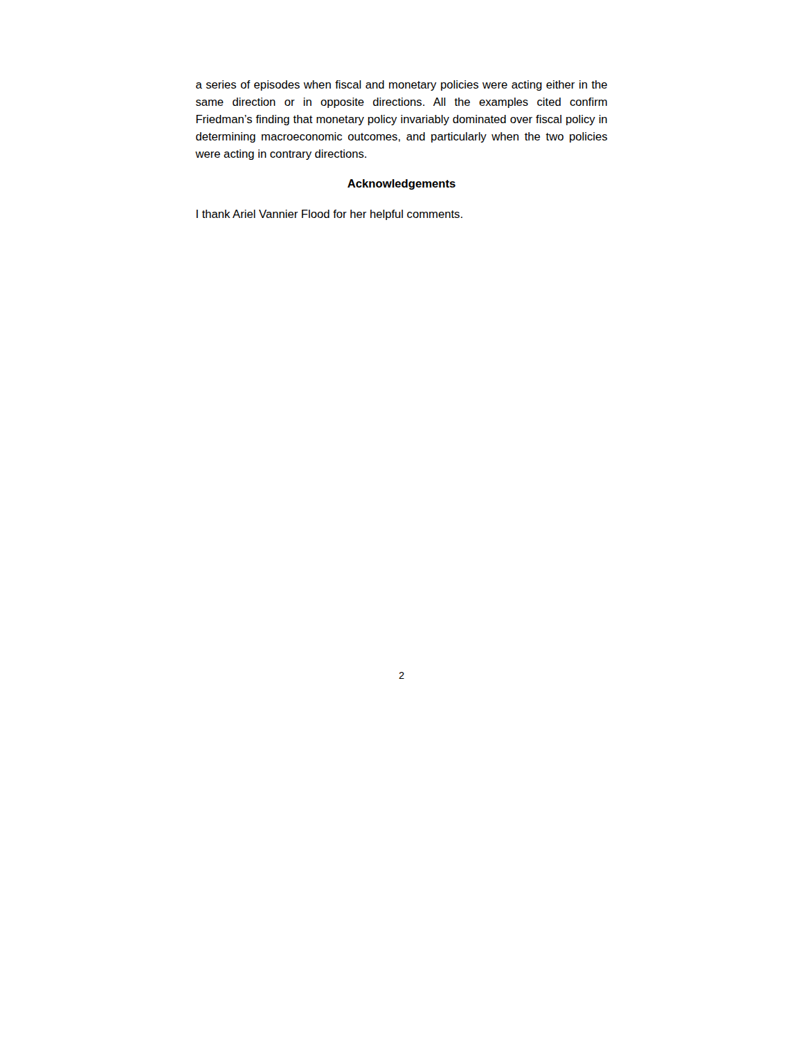a series of episodes when fiscal and monetary policies were acting either in the same direction or in opposite directions. All the examples cited confirm Friedman’s finding that monetary policy invariably dominated over fiscal policy in determining macroeconomic outcomes, and particularly when the two policies were acting in contrary directions.
Acknowledgements
I thank Ariel Vannier Flood for her helpful comments.
2